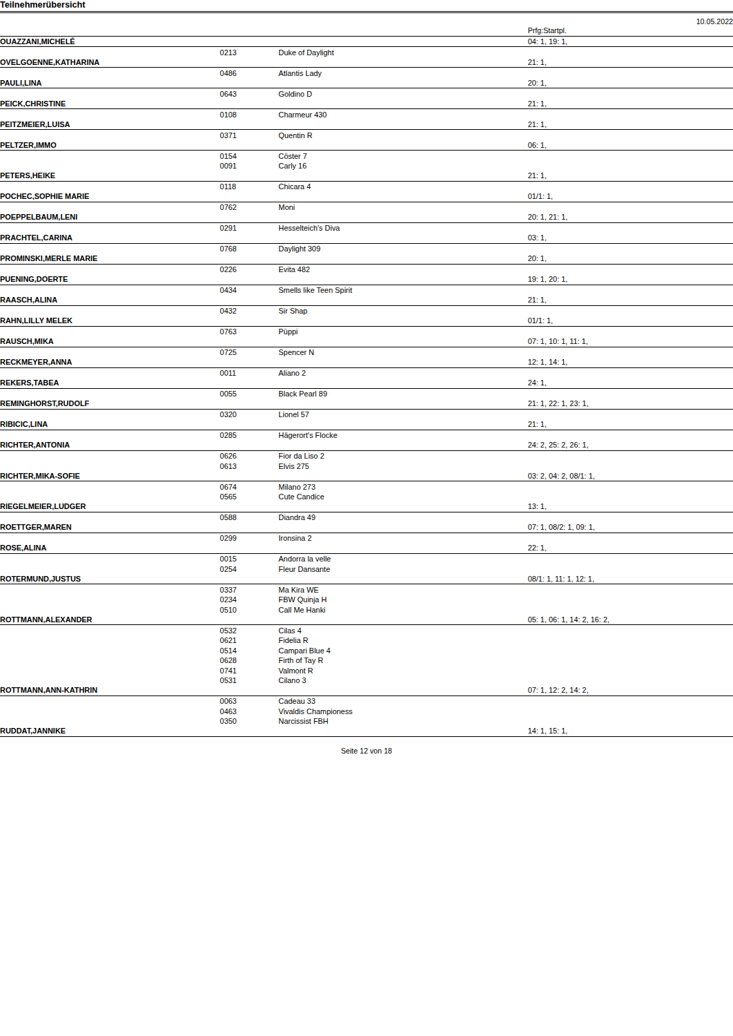Teilnehmerübersicht
10.05.2022
| | | | Prfg:Startpl. |
| OUAZZANI,MICHELÉ | | | 04: 1, 19: 1, |
| | 0213 | Duke of Daylight | |
| OVELGOENNE,KATHARINA | | | 21: 1, |
| | 0486 | Atlantis Lady | |
| PAULI,LINA | | | 20: 1, |
| | 0643 | Goldino D | |
| PEICK,CHRISTINE | | | 21: 1, |
| | 0108 | Charmeur 430 | |
| PEITZMEIER,LUISA | | | 21: 1, |
| | 0371 | Quentin R | |
| PELTZER,IMMO | | | 06: 1, |
| | 0154 | Cöster 7 | |
| | 0091 | Carly 16 | |
| PETERS,HEIKE | | | 21: 1, |
| | 0118 | Chicara 4 | |
| POCHEC,SOPHIE MARIE | | | 01/1: 1, |
| | 0762 | Moni | |
| POEPPELBAUM,LENI | | | 20: 1, 21: 1, |
| | 0291 | Hesselteich's Diva | |
| PRACHTEL,CARINA | | | 03: 1, |
| | 0768 | Daylight 309 | |
| PROMINSKI,MERLE MARIE | | | 20: 1, |
| | 0226 | Evita 482 | |
| PUENING,DOERTE | | | 19: 1, 20: 1, |
| | 0434 | Smells like Teen Spirit | |
| RAASCH,ALINA | | | 21: 1, |
| | 0432 | Sir Shap | |
| RAHN,LILLY MELEK | | | 01/1: 1, |
| | 0763 | Püppi | |
| RAUSCH,MIKA | | | 07: 1, 10: 1, 11: 1, |
| | 0725 | Spencer N | |
| RECKMEYER,ANNA | | | 12: 1, 14: 1, |
| | 0011 | Aliano 2 | |
| REKERS,TABEA | | | 24: 1, |
| | 0055 | Black Pearl 89 | |
| REMINGHORST,RUDOLF | | | 21: 1, 22: 1, 23: 1, |
| | 0320 | Lionel 57 | |
| RIBICIC,LINA | | | 21: 1, |
| | 0285 | Hägerort's Flocke | |
| RICHTER,ANTONIA | | | 24: 2, 25: 2, 26: 1, |
| | 0626 | Fior da Liso 2 | |
| | 0613 | Elvis 275 | |
| RICHTER,MIKA-SOFIE | | | 03: 2, 04: 2, 08/1: 1, |
| | 0674 | Milano 273 | |
| | 0565 | Cute Candice | |
| RIEGELMEIER,LUDGER | | | 13: 1, |
| | 0588 | Diandra 49 | |
| ROETTGER,MAREN | | | 07: 1, 08/2: 1, 09: 1, |
| | 0299 | Ironsina 2 | |
| ROSE,ALINA | | | 22: 1, |
| | 0015 | Andorra la velle | |
| | 0254 | Fleur Dansante | |
| ROTERMUND,JUSTUS | | | 08/1: 1, 11: 1, 12: 1, |
| | 0337 | Ma Kira WE | |
| | 0234 | FBW Quinja H | |
| | 0510 | Call Me Hanki | |
| ROTTMANN,ALEXANDER | | | 05: 1, 06: 1, 14: 2, 16: 2, |
| | 0532 | Cilas 4 | |
| | 0621 | Fidelia R | |
| | 0514 | Campari Blue 4 | |
| | 0628 | Firth of Tay R | |
| | 0741 | Valmont R | |
| | 0531 | Cilano 3 | |
| ROTTMANN,ANN-KATHRIN | | | 07: 1, 12: 2, 14: 2, |
| | 0063 | Cadeau 33 | |
| | 0463 | Vivaldis Championess | |
| | 0350 | Narcissist FBH | |
| RUDDAT,JANNIKE | | | 14: 1, 15: 1, |
Seite 12 von 18